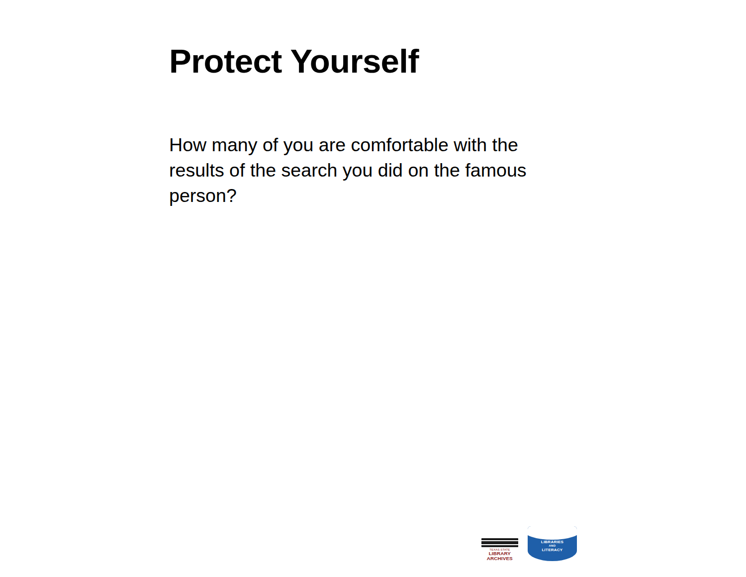Protect Yourself
How many of you are comfortable with the results of the search you did on the famous person?
TEXAS STATE
LIBRARY ARCHIVES
LIBRARIES AND LITERACY